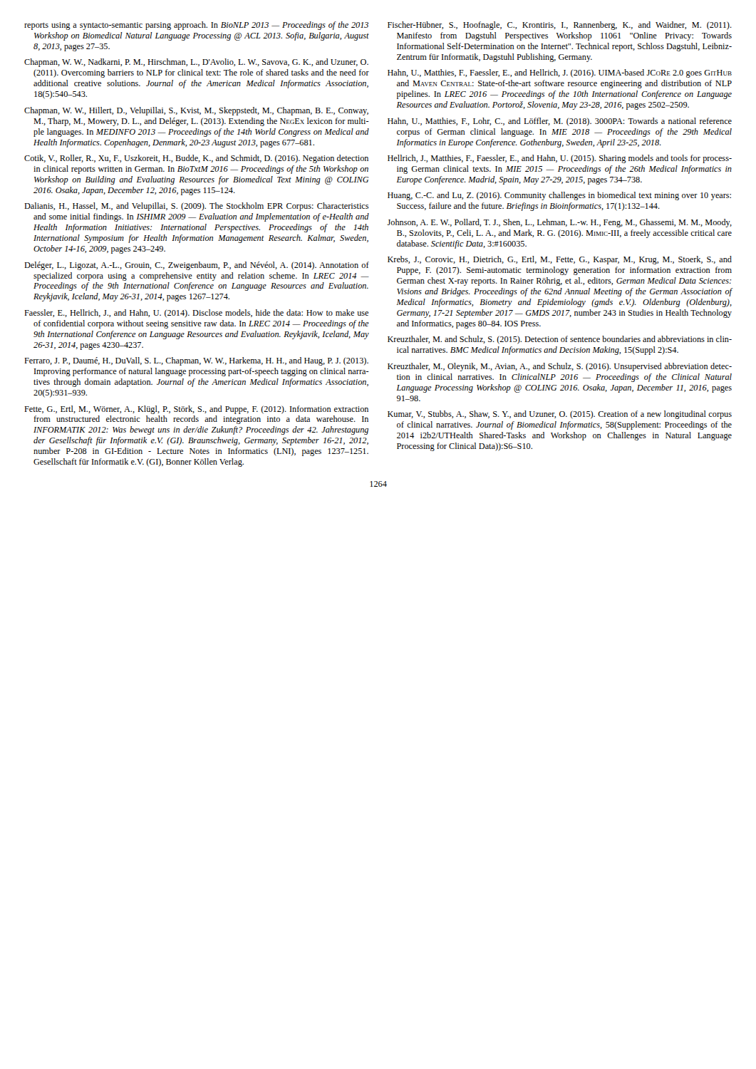reports using a syntacto-semantic parsing approach. In BioNLP 2013 — Proceedings of the 2013 Workshop on Biomedical Natural Language Processing @ ACL 2013. Sofia, Bulgaria, August 8, 2013, pages 27–35.
Chapman, W. W., Nadkarni, P. M., Hirschman, L., D'Avolio, L. W., Savova, G. K., and Uzuner, O. (2011). Overcoming barriers to NLP for clinical text: The role of shared tasks and the need for additional creative solutions. Journal of the American Medical Informatics Association, 18(5):540–543.
Chapman, W. W., Hillert, D., Velupillai, S., Kvist, M., Skeppstedt, M., Chapman, B. E., Conway, M., Tharp, M., Mowery, D. L., and Deléger, L. (2013). Extending the NegEx lexicon for multiple languages. In MEDINFO 2013 — Proceedings of the 14th World Congress on Medical and Health Informatics. Copenhagen, Denmark, 20-23 August 2013, pages 677–681.
Cotik, V., Roller, R., Xu, F., Uszkoreit, H., Budde, K., and Schmidt, D. (2016). Negation detection in clinical reports written in German. In BioTxtM 2016 — Proceedings of the 5th Workshop on Workshop on Building and Evaluating Resources for Biomedical Text Mining @ COLING 2016. Osaka, Japan, December 12, 2016, pages 115–124.
Dalianis, H., Hassel, M., and Velupillai, S. (2009). The Stockholm EPR Corpus: Characteristics and some initial findings. In ISHIMR 2009 — Evaluation and Implementation of e-Health and Health Information Initiatives: International Perspectives. Proceedings of the 14th International Symposium for Health Information Management Research. Kalmar, Sweden, October 14-16, 2009, pages 243–249.
Deléger, L., Ligozat, A.-L., Grouin, C., Zweigenbaum, P., and Névéol, A. (2014). Annotation of specialized corpora using a comprehensive entity and relation scheme. In LREC 2014 — Proceedings of the 9th International Conference on Language Resources and Evaluation. Reykjavik, Iceland, May 26-31, 2014, pages 1267–1274.
Faessler, E., Hellrich, J., and Hahn, U. (2014). Disclose models, hide the data: How to make use of confidential corpora without seeing sensitive raw data. In LREC 2014 — Proceedings of the 9th International Conference on Language Resources and Evaluation. Reykjavik, Iceland, May 26-31, 2014, pages 4230–4237.
Ferraro, J. P., Daumé, H., DuVall, S. L., Chapman, W. W., Harkema, H. H., and Haug, P. J. (2013). Improving performance of natural language processing part-of-speech tagging on clinical narratives through domain adaptation. Journal of the American Medical Informatics Association, 20(5):931–939.
Fette, G., Ertl, M., Wörner, A., Klügl, P., Störk, S., and Puppe, F. (2012). Information extraction from unstructured electronic health records and integration into a data warehouse. In INFORMATIK 2012: Was bewegt uns in der/die Zukunft? Proceedings der 42. Jahrestagung der Gesellschaft für Informatik e.V. (GI). Braunschweig, Germany, September 16-21, 2012, number P-208 in GI-Edition - Lecture Notes in Informatics (LNI), pages 1237–1251. Gesellschaft für Informatik e.V. (GI), Bonner Köllen Verlag.
Fischer-Hübner, S., Hoofnagle, C., Krontiris, I., Rannenberg, K., and Waidner, M. (2011). Manifesto from Dagstuhl Perspectives Workshop 11061 "Online Privacy: Towards Informational Self-Determination on the Internet". Technical report, Schloss Dagstuhl, Leibniz-Zentrum für Informatik, Dagstuhl Publishing, Germany.
Hahn, U., Matthies, F., Faessler, E., and Hellrich, J. (2016). UIMA-based JCoRe 2.0 goes GitHub and Maven Central: State-of-the-art software resource engineering and distribution of NLP pipelines. In LREC 2016 — Proceedings of the 10th International Conference on Language Resources and Evaluation. Portorož, Slovenia, May 23-28, 2016, pages 2502–2509.
Hahn, U., Matthies, F., Lohr, C., and Löffler, M. (2018). 3000PA: Towards a national reference corpus of German clinical language. In MIE 2018 — Proceedings of the 29th Medical Informatics in Europe Conference. Gothenburg, Sweden, April 23-25, 2018.
Hellrich, J., Matthies, F., Faessler, E., and Hahn, U. (2015). Sharing models and tools for processing German clinical texts. In MIE 2015 — Proceedings of the 26th Medical Informatics in Europe Conference. Madrid, Spain, May 27-29, 2015, pages 734–738.
Huang, C.-C. and Lu, Z. (2016). Community challenges in biomedical text mining over 10 years: Success, failure and the future. Briefings in Bioinformatics, 17(1):132–144.
Johnson, A. E. W., Pollard, T. J., Shen, L., Lehman, L.-w. H., Feng, M., Ghassemi, M. M., Moody, B., Szolovits, P., Celi, L. A., and Mark, R. G. (2016). Mimic-III, a freely accessible critical care database. Scientific Data, 3:#160035.
Krebs, J., Corovic, H., Dietrich, G., Ertl, M., Fette, G., Kaspar, M., Krug, M., Stoerk, S., and Puppe, F. (2017). Semi-automatic terminology generation for information extraction from German chest X-ray reports. In Rainer Röhrig, et al., editors, German Medical Data Sciences: Visions and Bridges. Proceedings of the 62nd Annual Meeting of the German Association of Medical Informatics, Biometry and Epidemiology (gmds e.V.). Oldenburg (Oldenburg), Germany, 17-21 September 2017 — GMDS 2017, number 243 in Studies in Health Technology and Informatics, pages 80–84. IOS Press.
Kreuzthaler, M. and Schulz, S. (2015). Detection of sentence boundaries and abbreviations in clinical narratives. BMC Medical Informatics and Decision Making, 15(Suppl 2):S4.
Kreuzthaler, M., Oleynik, M., Avian, A., and Schulz, S. (2016). Unsupervised abbreviation detection in clinical narratives. In ClinicalNLP 2016 — Proceedings of the Clinical Natural Language Processing Workshop @ COLING 2016. Osaka, Japan, December 11, 2016, pages 91–98.
Kumar, V., Stubbs, A., Shaw, S. Y., and Uzuner, O. (2015). Creation of a new longitudinal corpus of clinical narratives. Journal of Biomedical Informatics, 58(Supplement: Proceedings of the 2014 i2b2/UTHealth Shared-Tasks and Workshop on Challenges in Natural Language Processing for Clinical Data)):S6–S10.
1264